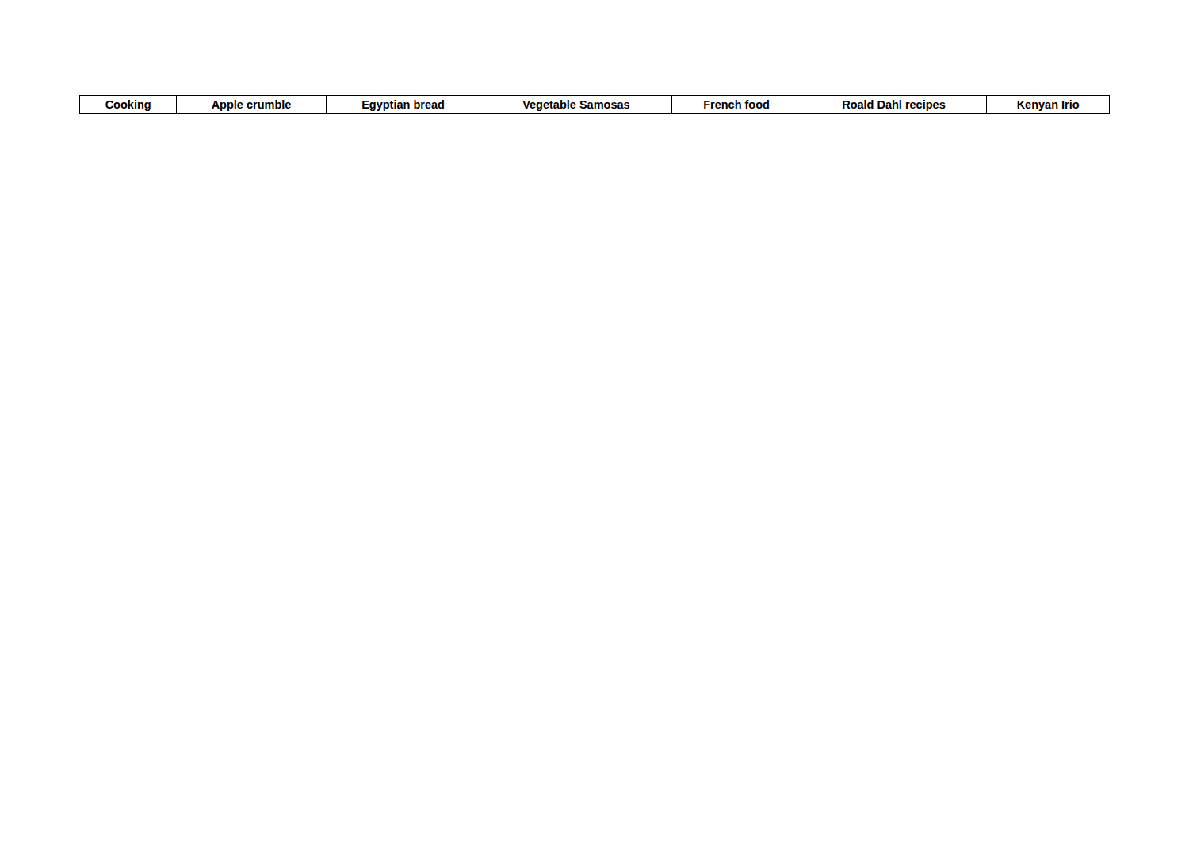| Cooking | Apple crumble | Egyptian bread | Vegetable Samosas | French food | Roald Dahl recipes | Kenyan Irio |